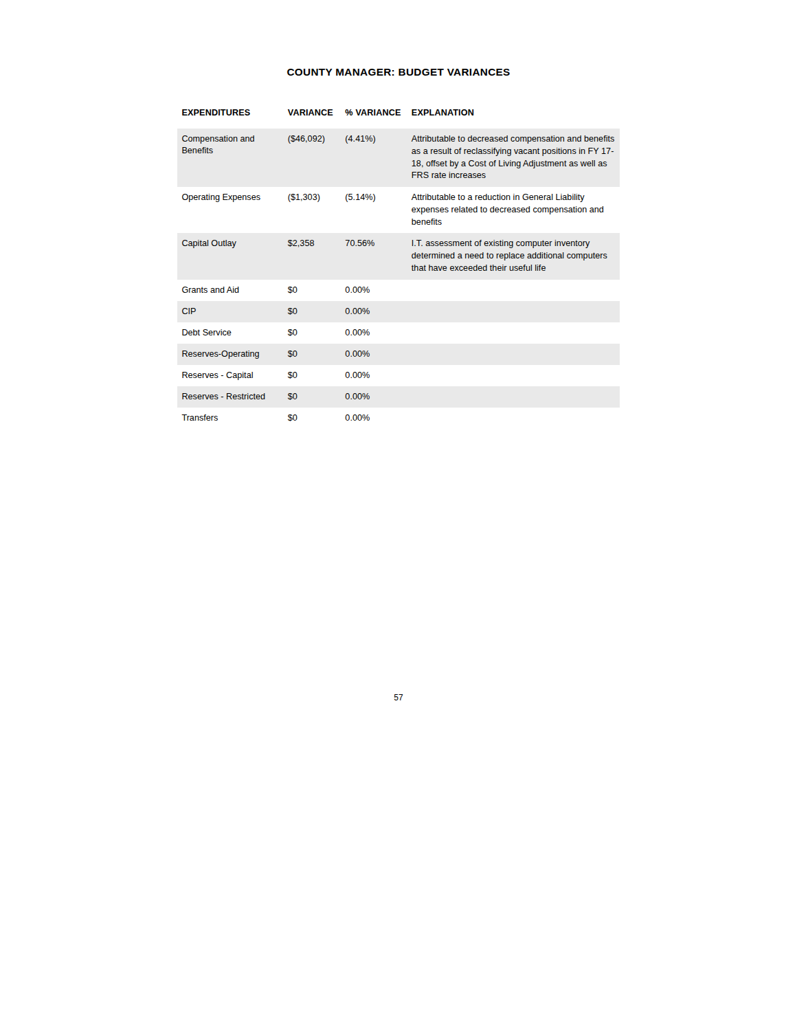COUNTY MANAGER: BUDGET VARIANCES
| EXPENDITURES | VARIANCE | % VARIANCE | EXPLANATION |
| --- | --- | --- | --- |
| Compensation and Benefits | ($46,092) | (4.41%) | Attributable to decreased compensation and benefits as a result of reclassifying vacant positions in FY 17-18, offset by a Cost of Living Adjustment as well as FRS rate increases |
| Operating Expenses | ($1,303) | (5.14%) | Attributable to a reduction in General Liability expenses related to decreased compensation and benefits |
| Capital Outlay | $2,358 | 70.56% | I.T. assessment of existing computer inventory determined a need to replace additional computers that have exceeded their useful life |
| Grants and Aid | $0 | 0.00% | |
| CIP | $0 | 0.00% | |
| Debt Service | $0 | 0.00% | |
| Reserves-Operating | $0 | 0.00% | |
| Reserves - Capital | $0 | 0.00% | |
| Reserves - Restricted | $0 | 0.00% | |
| Transfers | $0 | 0.00% | |
57